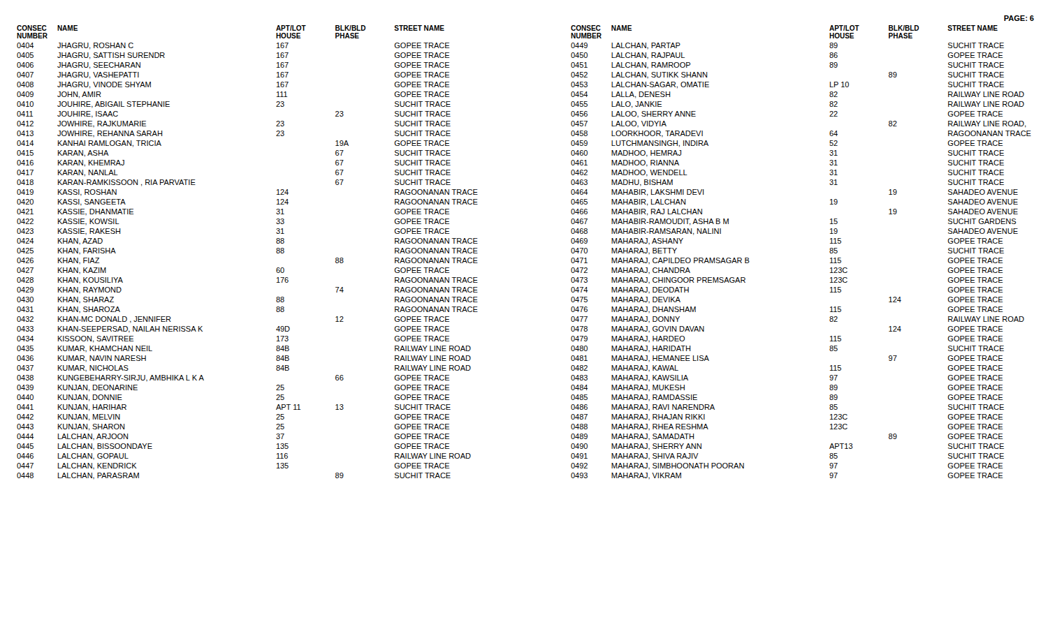PAGE: 6
| CONSEC NUMBER | NAME | APT/LOT HOUSE | BLK/BLD PHASE | STREET NAME | | CONSEC NUMBER | NAME | APT/LOT HOUSE | BLK/BLD PHASE | STREET NAME |
| --- | --- | --- | --- | --- | --- | --- | --- | --- | --- | --- |
| 0404 | JHAGRU, ROSHAN C | 167 | | GOPEE TRACE | | 0449 | LALCHAN, PARTAP | 89 | | SUCHIT TRACE |
| 0405 | JHAGRU, SATTISH SURENDR | 167 | | GOPEE TRACE | | 0450 | LALCHAN, RAJPAUL | 86 | | GOPEE TRACE |
| 0406 | JHAGRU, SEECHARAN | 167 | | GOPEE TRACE | | 0451 | LALCHAN, RAMROOP | 89 | | SUCHIT TRACE |
| 0407 | JHAGRU, VASHEPATTI | 167 | | GOPEE TRACE | | 0452 | LALCHAN, SUTIKK SHANN | | 89 | SUCHIT TRACE |
| 0408 | JHAGRU, VINODE SHYAM | 167 | | GOPEE TRACE | | 0453 | LALCHAN-SAGAR, OMATIE | LP 10 | | SUCHIT TRACE |
| 0409 | JOHN, AMIR | 111 | | GOPEE TRACE | | 0454 | LALLA, DENESH | 82 | | RAILWAY LINE ROAD |
| 0410 | JOUHIRE, ABIGAIL STEPHANIE | 23 | | SUCHIT TRACE | | 0455 | LALO, JANKIE | 82 | | RAILWAY LINE ROAD |
| 0411 | JOUHIRE, ISAAC | | 23 | SUCHIT TRACE | | 0456 | LALOO, SHERRY ANNE | 22 | | GOPEE TRACE |
| 0412 | JOWHIRE, RAJKUMARIE | 23 | | SUCHIT TRACE | | 0457 | LALOO, VIDYIA | | 82 | RAILWAY LINE ROAD, |
| 0413 | JOWHIRE, REHANNA SARAH | 23 | | SUCHIT TRACE | | 0458 | LOORKHOOR, TARADEVI | 64 | | RAGOONANAN TRACE |
| 0414 | KANHAI RAMLOGAN, TRICIA | | 19A | GOPEE TRACE | | 0459 | LUTCHMANSINGH, INDIRA | 52 | | GOPEE TRACE |
| 0415 | KARAN, ASHA | | 67 | SUCHIT TRACE | | 0460 | MADHOO, HEMRAJ | 31 | | SUCHIT TRACE |
| 0416 | KARAN, KHEMRAJ | | 67 | SUCHIT TRACE | | 0461 | MADHOO, RIANNA | 31 | | SUCHIT TRACE |
| 0417 | KARAN, NANLAL | | 67 | SUCHIT TRACE | | 0462 | MADHOO, WENDELL | 31 | | SUCHIT TRACE |
| 0418 | KARAN-RAMKISSOON , RIA PARVATIE | | 67 | SUCHIT TRACE | | 0463 | MADHU, BISHAM | 31 | | SUCHIT TRACE |
| 0419 | KASSI, ROSHAN | 124 | | RAGOONANAN TRACE | | 0464 | MAHABIR, LAKSHMI DEVI | | 19 | SAHADEO AVENUE |
| 0420 | KASSI, SANGEETA | 124 | | RAGOONANAN TRACE | | 0465 | MAHABIR, LALCHAN | 19 | | SAHADEO AVENUE |
| 0421 | KASSIE, DHANMATIE | 31 | | GOPEE TRACE | | 0466 | MAHABIR, RAJ LALCHAN | | 19 | SAHADEO AVENUE |
| 0422 | KASSIE, KOWSIL | 33 | | GOPEE TRACE | | 0467 | MAHABIR-RAMOUDIT, ASHA B M | 15 | | SUCHIT GARDENS |
| 0423 | KASSIE, RAKESH | 31 | | GOPEE TRACE | | 0468 | MAHABIR-RAMSARAN, NALINI | 19 | | SAHADEO AVENUE |
| 0424 | KHAN, AZAD | 88 | | RAGOONANAN TRACE | | 0469 | MAHARAJ, ASHANY | 115 | | GOPEE TRACE |
| 0425 | KHAN, FARISHA | 88 | | RAGOONANAN TRACE | | 0470 | MAHARAJ, BETTY | 85 | | SUCHIT TRACE |
| 0426 | KHAN, FIAZ | | 88 | RAGOONANAN TRACE | | 0471 | MAHARAJ, CAPILDEO PRAMSAGAR B | 115 | | GOPEE TRACE |
| 0427 | KHAN, KAZIM | 60 | | GOPEE TRACE | | 0472 | MAHARAJ, CHANDRA | 123C | | GOPEE TRACE |
| 0428 | KHAN, KOUSILIYA | 176 | | RAGOONANAN TRACE | | 0473 | MAHARAJ, CHINGOOR PREMSAGAR | 123C | | GOPEE TRACE |
| 0429 | KHAN, RAYMOND | | 74 | RAGOONANAN TRACE | | 0474 | MAHARAJ, DEODATH | 115 | | GOPEE TRACE |
| 0430 | KHAN, SHARAZ | 88 | | RAGOONANAN TRACE | | 0475 | MAHARAJ, DEVIKA | | 124 | GOPEE TRACE |
| 0431 | KHAN, SHAROZA | 88 | | RAGOONANAN TRACE | | 0476 | MAHARAJ, DHANSHAM | 115 | | GOPEE TRACE |
| 0432 | KHAN-MC DONALD , JENNIFER | | 12 | GOPEE TRACE | | 0477 | MAHARAJ, DONNY | 82 | | RAILWAY LINE ROAD |
| 0433 | KHAN-SEEPERSAD, NAILAH NERISSA K | 49D | | GOPEE TRACE | | 0478 | MAHARAJ, GOVIN DAVAN | | 124 | GOPEE TRACE |
| 0434 | KISSOON, SAVITREE | 173 | | GOPEE TRACE | | 0479 | MAHARAJ, HARDEO | 115 | | GOPEE TRACE |
| 0435 | KUMAR, KHAMCHAN NEIL | 84B | | RAILWAY LINE ROAD | | 0480 | MAHARAJ, HARIDATH | 85 | | SUCHIT TRACE |
| 0436 | KUMAR, NAVIN NARESH | 84B | | RAILWAY LINE ROAD | | 0481 | MAHARAJ, HEMANEE LISA | | 97 | GOPEE TRACE |
| 0437 | KUMAR, NICHOLAS | 84B | | RAILWAY LINE ROAD | | 0482 | MAHARAJ, KAWAL | 115 | | GOPEE TRACE |
| 0438 | KUNGEBEHARRY-SIRJU, AMBHIKA L K A | | 66 | GOPEE TRACE | | 0483 | MAHARAJ, KAWSILIA | 97 | | GOPEE TRACE |
| 0439 | KUNJAN, DEONARINE | 25 | | GOPEE TRACE | | 0484 | MAHARAJ, MUKESH | 89 | | GOPEE TRACE |
| 0440 | KUNJAN, DONNIE | 25 | | GOPEE TRACE | | 0485 | MAHARAJ, RAMDASSIE | 89 | | GOPEE TRACE |
| 0441 | KUNJAN, HARIHAR | APT 11 | 13 | SUCHIT TRACE | | 0486 | MAHARAJ, RAVI NARENDRA | 85 | | SUCHIT TRACE |
| 0442 | KUNJAN, MELVIN | 25 | | GOPEE TRACE | | 0487 | MAHARAJ, RHAJAN RIKKI | 123C | | GOPEE TRACE |
| 0443 | KUNJAN, SHARON | 25 | | GOPEE TRACE | | 0488 | MAHARAJ, RHEA RESHMA | 123C | | GOPEE TRACE |
| 0444 | LALCHAN, ARJOON | 37 | | GOPEE TRACE | | 0489 | MAHARAJ, SAMADATH | | 89 | GOPEE TRACE |
| 0445 | LALCHAN, BISSOONDAYE | 135 | | GOPEE TRACE | | 0490 | MAHARAJ, SHERRY ANN | APT13 | | SUCHIT TRACE |
| 0446 | LALCHAN, GOPAUL | 116 | | RAILWAY LINE ROAD | | 0491 | MAHARAJ, SHIVA RAJIV | 85 | | SUCHIT TRACE |
| 0447 | LALCHAN, KENDRICK | 135 | | GOPEE TRACE | | 0492 | MAHARAJ, SIMBHOONATH POORAN | 97 | | GOPEE TRACE |
| 0448 | LALCHAN, PARASRAM | | 89 | SUCHIT TRACE | | 0493 | MAHARAJ, VIKRAM | 97 | | GOPEE TRACE |